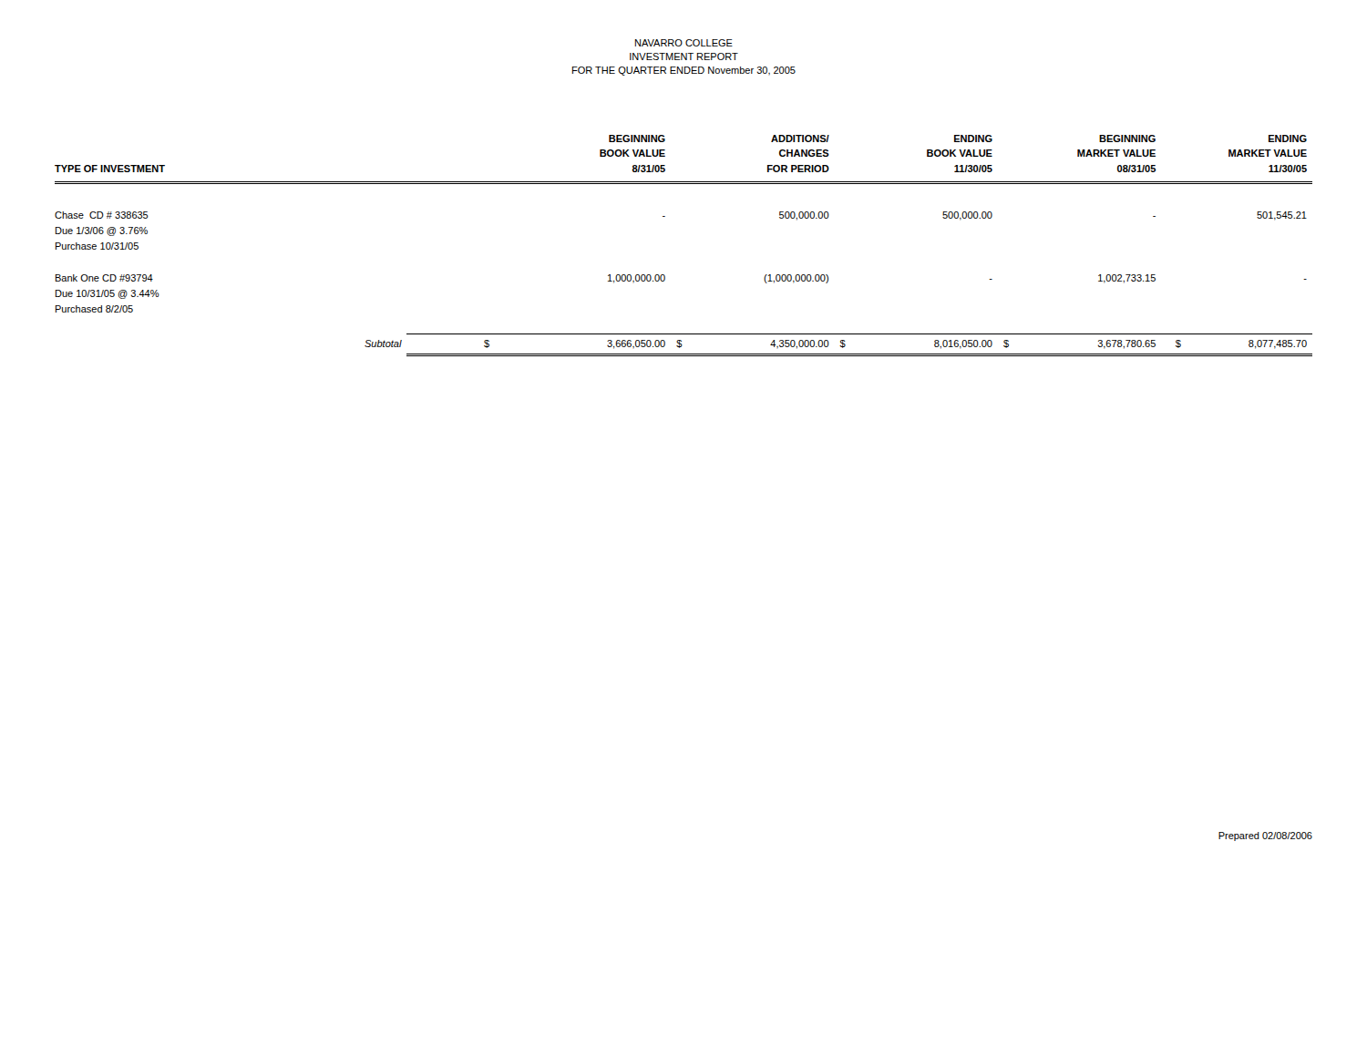NAVARRO COLLEGE
INVESTMENT REPORT
FOR THE QUARTER ENDED November 30, 2005
| | BEGINNING | ADDITIONS/ | ENDING | BEGINNING | ENDING |
| --- | --- | --- | --- | --- | --- |
| | BOOK VALUE | CHANGES | BOOK VALUE | MARKET VALUE | MARKET VALUE |
| TYPE OF INVESTMENT | 8/31/05 | FOR PERIOD | 11/30/05 | 08/31/05 | 11/30/05 |
| Chase CD # 338635 | - | 500,000.00 | 500,000.00 | - | 501,545.21 |
| Due 1/3/06 @ 3.76% | | | | | |
| Purchase 10/31/05 | | | | | |
| Bank One CD #93794 | 1,000,000.00 | (1,000,000.00) | - | 1,002,733.15 | - |
| Due 10/31/05 @ 3.44% | | | | | |
| Purchased 8/2/05 | | | | | |
| Subtotal | $ | 3,666,050.00 | $ 4,350,000.00 | $ 8,016,050.00 | $ 3,678,780.65 | $ | 8,077,485.70 |
Prepared 02/08/2006